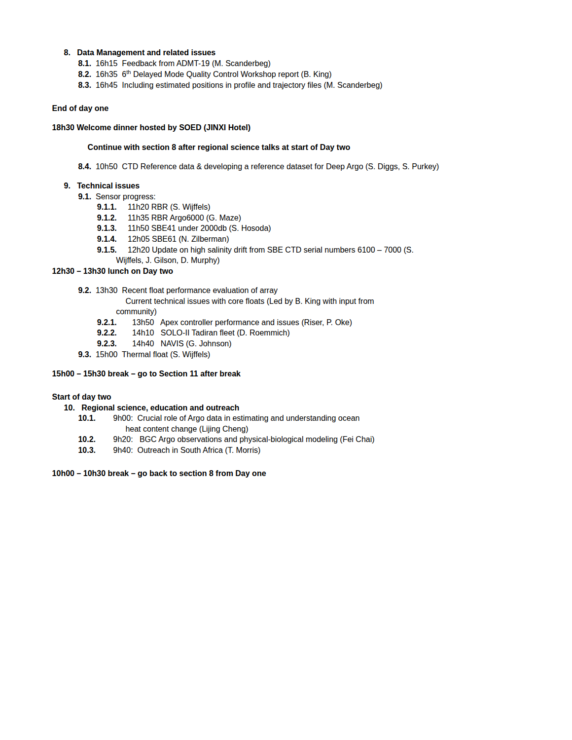8. Data Management and related issues
8.1. 16h15 Feedback from ADMT-19 (M. Scanderbeg)
8.2. 16h35 6th Delayed Mode Quality Control Workshop report (B. King)
8.3. 16h45 Including estimated positions in profile and trajectory files (M. Scanderbeg)
End of day one
18h30 Welcome dinner hosted by SOED (JINXI Hotel)
Continue with section 8 after regional science talks at start of Day two
8.4. 10h50 CTD Reference data & developing a reference dataset for Deep Argo (S. Diggs, S. Purkey)
9. Technical issues
9.1. Sensor progress:
9.1.1. 11h20 RBR (S. Wijffels)
9.1.2. 11h35 RBR Argo6000 (G. Maze)
9.1.3. 11h50 SBE41 under 2000db (S. Hosoda)
9.1.4. 12h05 SBE61 (N. Zilberman)
9.1.5. 12h20 Update on high salinity drift from SBE CTD serial numbers 6100 – 7000 (S.
Wijffels, J. Gilson, D. Murphy)
12h30 – 13h30 lunch on Day two
9.2. 13h30 Recent float performance evaluation of array
Current technical issues with core floats (Led by B. King with input from
community)
9.2.1. 13h50 Apex controller performance and issues (Riser, P. Oke)
9.2.2. 14h10 SOLO-II Tadiran fleet (D. Roemmich)
9.2.3. 14h40 NAVIS (G. Johnson)
9.3. 15h00 Thermal float (S. Wijffels)
15h00 – 15h30 break – go to Section 11 after break
Start of day two
10. Regional science, education and outreach
10.1. 9h00: Crucial role of Argo data in estimating and understanding ocean
heat content change (Lijing Cheng)
10.2. 9h20: BGC Argo observations and physical-biological modeling (Fei Chai)
10.3. 9h40: Outreach in South Africa (T. Morris)
10h00 – 10h30 break – go back to section 8 from Day one